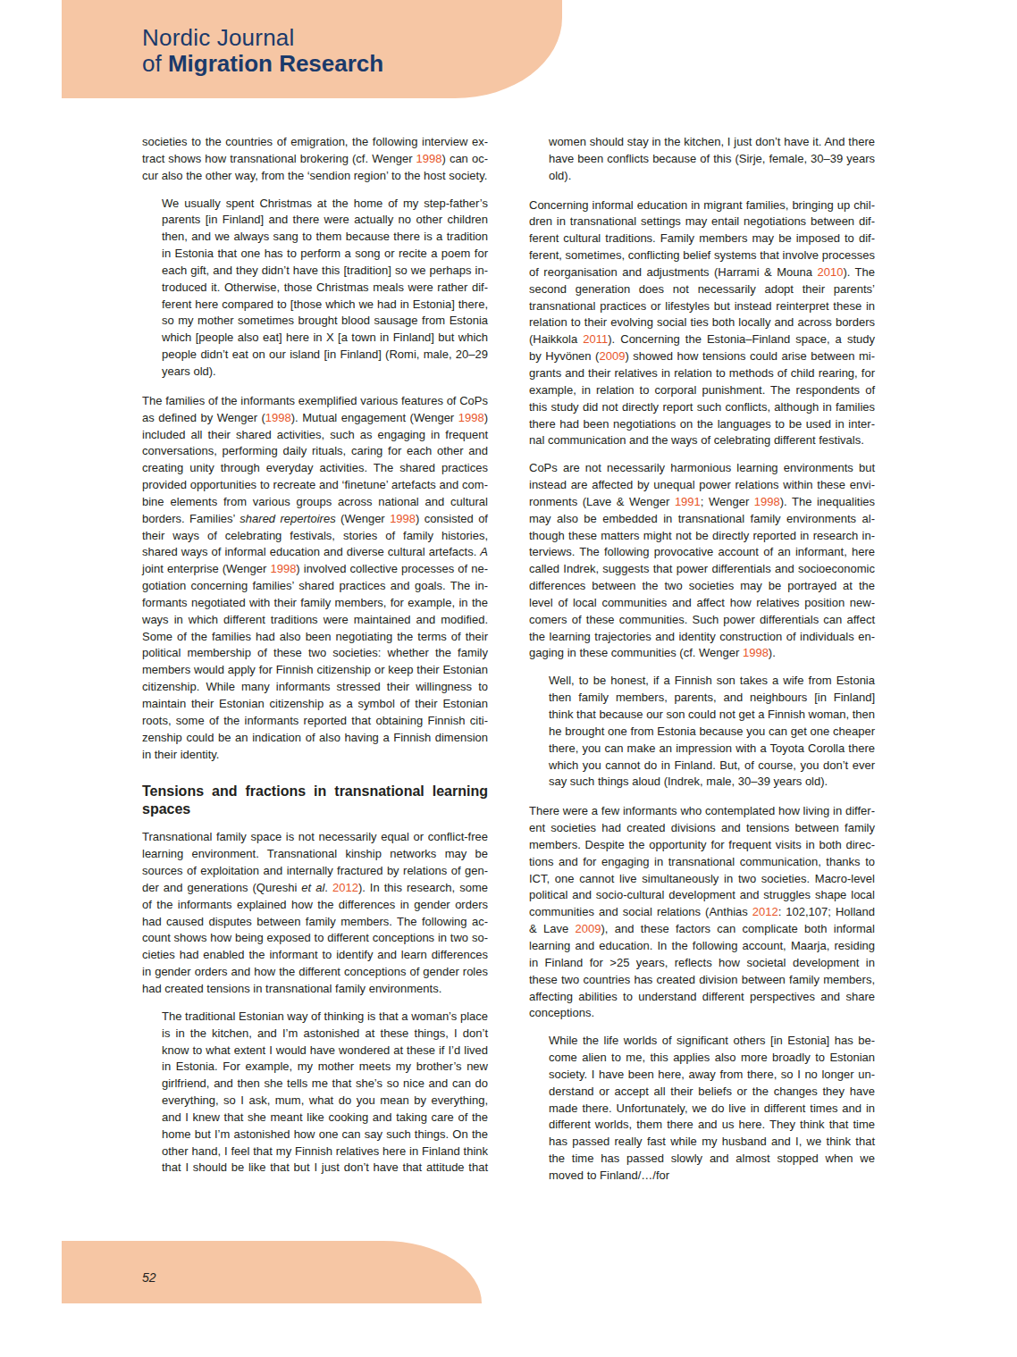Nordic Journal
of Migration Research
societies to the countries of emigration, the following interview extract shows how transnational brokering (cf. Wenger 1998) can occur also the other way, from the ‘sendion region’ to the host society.
We usually spent Christmas at the home of my step-father’s parents [in Finland] and there were actually no other children then, and we always sang to them because there is a tradition in Estonia that one has to perform a song or recite a poem for each gift, and they didn’t have this [tradition] so we perhaps introduced it. Otherwise, those Christmas meals were rather different here compared to [those which we had in Estonia] there, so my mother sometimes brought blood sausage from Estonia which [people also eat] here in X [a town in Finland] but which people didn’t eat on our island [in Finland] (Romi, male, 20–29 years old).
The families of the informants exemplified various features of CoPs as defined by Wenger (1998). Mutual engagement (Wenger 1998) included all their shared activities, such as engaging in frequent conversations, performing daily rituals, caring for each other and creating unity through everyday activities. The shared practices provided opportunities to recreate and ‘finetune’ artefacts and combine elements from various groups across national and cultural borders. Families’ shared repertoires (Wenger 1998) consisted of their ways of celebrating festivals, stories of family histories, shared ways of informal education and diverse cultural artefacts. A joint enterprise (Wenger 1998) involved collective processes of negotiation concerning families’ shared practices and goals. The informants negotiated with their family members, for example, in the ways in which different traditions were maintained and modified. Some of the families had also been negotiating the terms of their political membership of these two societies: whether the family members would apply for Finnish citizenship or keep their Estonian citizenship. While many informants stressed their willingness to maintain their Estonian citizenship as a symbol of their Estonian roots, some of the informants reported that obtaining Finnish citizenship could be an indication of also having a Finnish dimension in their identity.
Tensions and fractions in transnational learning spaces
Transnational family space is not necessarily equal or conflict-free learning environment. Transnational kinship networks may be sources of exploitation and internally fractured by relations of gender and generations (Qureshi et al. 2012). In this research, some of the informants explained how the differences in gender orders had caused disputes between family members. The following account shows how being exposed to different conceptions in two societies had enabled the informant to identify and learn differences in gender orders and how the different conceptions of gender roles had created tensions in transnational family environments.
The traditional Estonian way of thinking is that a woman’s place is in the kitchen, and I’m astonished at these things, I don’t know to what extent I would have wondered at these if I’d lived in Estonia. For example, my mother meets my brother’s new girlfriend, and then she tells me that she’s so nice and can do everything, so I ask, mum, what do you mean by everything, and I knew that she meant like cooking and taking care of the home but I’m astonished how one can say such things. On the other hand, I feel that my Finnish relatives here in Finland think that I should be like that but I just don’t have that attitude that women should stay in the kitchen, I just don’t have it. And there have been conflicts because of this (Sirje, female, 30–39 years old).
Concerning informal education in migrant families, bringing up children in transnational settings may entail negotiations between different cultural traditions. Family members may be imposed to different, sometimes, conflicting belief systems that involve processes of reorganisation and adjustments (Harrami & Mouna 2010). The second generation does not necessarily adopt their parents’ transnational practices or lifestyles but instead reinterpret these in relation to their evolving social ties both locally and across borders (Haikkola 2011). Concerning the Estonia–Finland space, a study by Hyvönen (2009) showed how tensions could arise between migrants and their relatives in relation to methods of child rearing, for example, in relation to corporal punishment. The respondents of this study did not directly report such conflicts, although in families there had been negotiations on the languages to be used in internal communication and the ways of celebrating different festivals.
CoPs are not necessarily harmonious learning environments but instead are affected by unequal power relations within these environments (Lave & Wenger 1991; Wenger 1998). The inequalities may also be embedded in transnational family environments although these matters might not be directly reported in research interviews. The following provocative account of an informant, here called Indrek, suggests that power differentials and socioeconomic differences between the two societies may be portrayed at the level of local communities and affect how relatives position newcomers of these communities. Such power differentials can affect the learning trajectories and identity construction of individuals engaging in these communities (cf. Wenger 1998).
Well, to be honest, if a Finnish son takes a wife from Estonia then family members, parents, and neighbours [in Finland] think that because our son could not get a Finnish woman, then he brought one from Estonia because you can get one cheaper there, you can make an impression with a Toyota Corolla there which you cannot do in Finland. But, of course, you don’t ever say such things aloud (Indrek, male, 30–39 years old).
There were a few informants who contemplated how living in different societies had created divisions and tensions between family members. Despite the opportunity for frequent visits in both directions and for engaging in transnational communication, thanks to ICT, one cannot live simultaneously in two societies. Macro-level political and socio-cultural development and struggles shape local communities and social relations (Anthias 2012: 102,107; Holland & Lave 2009), and these factors can complicate both informal learning and education. In the following account, Maarja, residing in Finland for >25 years, reflects how societal development in these two countries has created division between family members, affecting abilities to understand different perspectives and share conceptions.
While the life worlds of significant others [in Estonia] has become alien to me, this applies also more broadly to Estonian society. I have been here, away from there, so I no longer understand or accept all their beliefs or the changes they have made there. Unfortunately, we do live in different times and in different worlds, them there and us here. They think that time has passed really fast while my husband and I, we think that the time has passed slowly and almost stopped when we moved to Finland/…/for
52